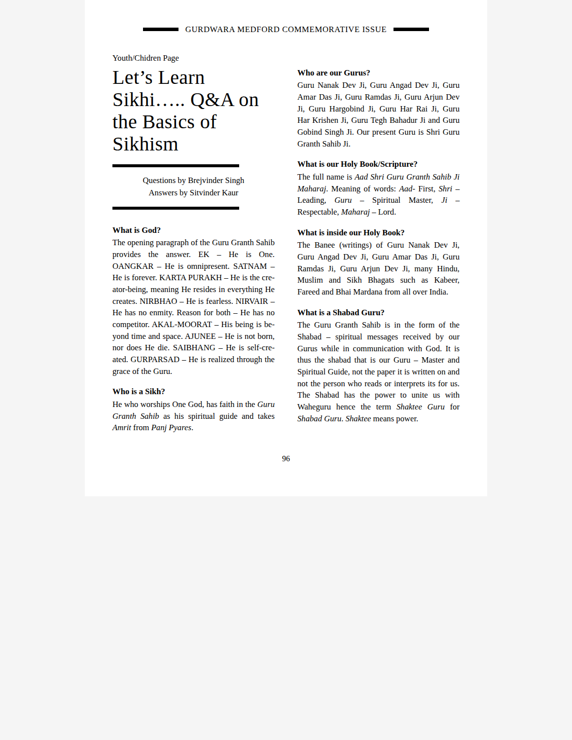GURDWARA MEDFORD COMMEMORATIVE ISSUE
Youth/Chidren Page
Let’s Learn Sikhi….. Q&A on the Basics of Sikhism
Questions by Brejvinder Singh
Answers by Sitvinder Kaur
What is God?
The opening paragraph of the Guru Granth Sahib provides the answer. EK – He is One. OANGKAR – He is omnipresent. SATNAM – He is forever. KARTA PURAKH – He is the creator-being, meaning He resides in everything He creates. NIRBHAO – He is fearless. NIRVAIR – He has no enmity. Reason for both – He has no competitor. AKAL-MOORAT – His being is beyond time and space. AJUNEE – He is not born, nor does He die. SAIBHANG – He is self-created. GURPARSAD – He is realized through the grace of the Guru.
Who is a Sikh?
He who worships One God, has faith in the Guru Granth Sahib as his spiritual guide and takes Amrit from Panj Pyares.
Who are our Gurus?
Guru Nanak Dev Ji, Guru Angad Dev Ji, Guru Amar Das Ji, Guru Ramdas Ji, Guru Arjun Dev Ji, Guru Hargobind Ji, Guru Har Rai Ji, Guru Har Krishen Ji, Guru Tegh Bahadur Ji and Guru Gobind Singh Ji. Our present Guru is Shri Guru Granth Sahib Ji.
What is our Holy Book/Scripture?
The full name is Aad Shri Guru Granth Sahib Ji Maharaj. Meaning of words: Aad- First, Shri – Leading, Guru – Spiritual Master, Ji – Respectable, Maharaj – Lord.
What is inside our Holy Book?
The Banee (writings) of Guru Nanak Dev Ji, Guru Angad Dev Ji, Guru Amar Das Ji, Guru Ramdas Ji, Guru Arjun Dev Ji, many Hindu, Muslim and Sikh Bhagats such as Kabeer, Fareed and Bhai Mardana from all over India.
What is a Shabad Guru?
The Guru Granth Sahib is in the form of the Shabad – spiritual messages received by our Gurus while in communication with God. It is thus the shabad that is our Guru – Master and Spiritual Guide, not the paper it is written on and not the person who reads or interprets its for us. The Shabad has the power to unite us with Waheguru hence the term Shaktee Guru for Shabad Guru. Shaktee means power.
96